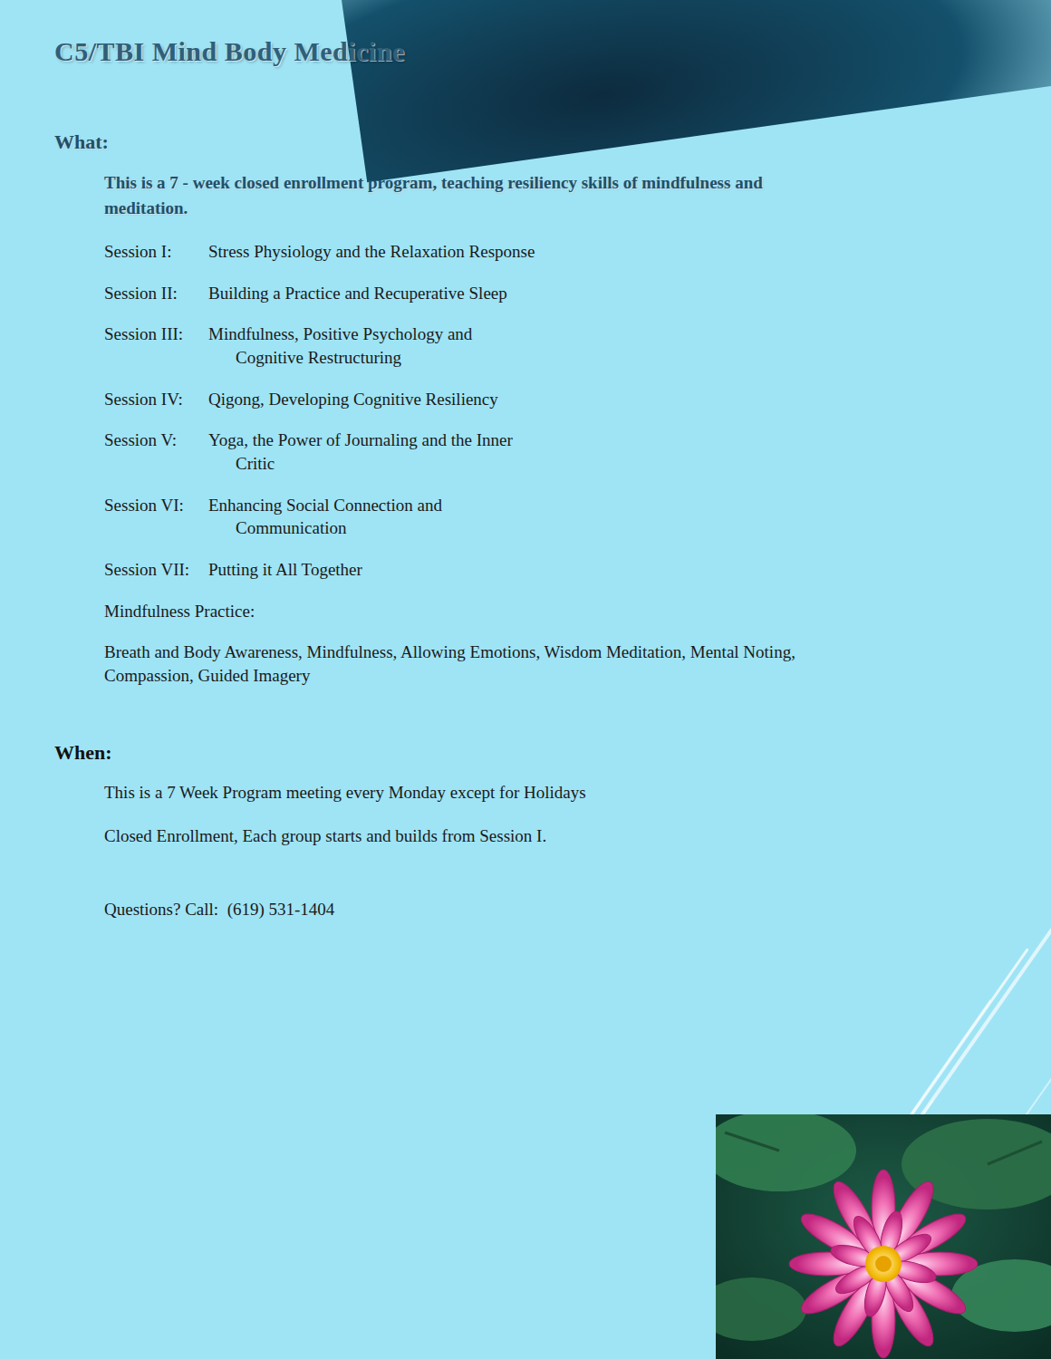C5/TBI Mind Body Medicine
What:
This is a 7 - week closed enrollment program, teaching resiliency skills of mindfulness and meditation.
Session I:
Stress Physiology and the Relaxation Response
Session II:
Building a Practice and Recuperative Sleep
Session III:
Mindfulness, Positive Psychology and Cognitive Restructuring
Session IV:
Qigong, Developing Cognitive Resiliency
Session V:
Yoga, the Power of Journaling and the Inner Critic
Session VI:
Enhancing Social Connection and Communication
Session VII:
Putting it All Together
Mindfulness Practice:
Breath and Body Awareness, Mindfulness, Allowing Emotions, Wisdom Meditation, Mental Noting, Compassion, Guided Imagery
When:
This is a 7 Week Program meeting every Monday except for Holidays
Closed Enrollment, Each group starts and builds from Session I.
Questions? Call: (619) 531-1404